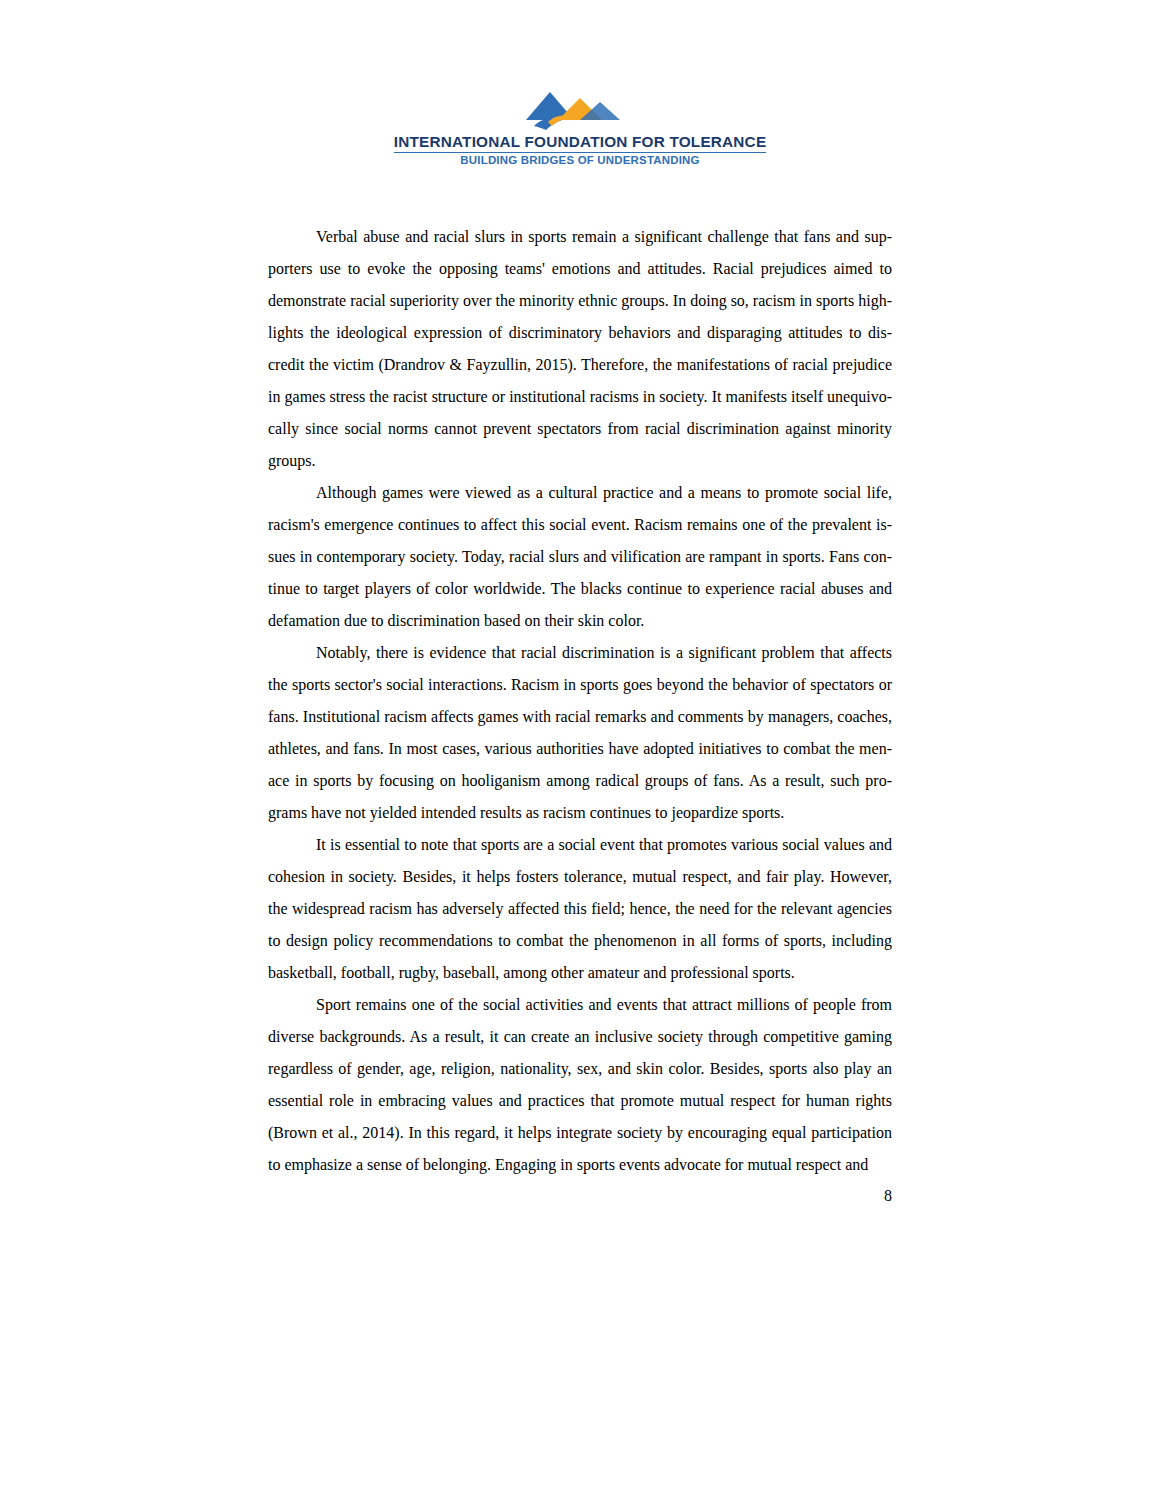INTERNATIONAL FOUNDATION FOR TOLERANCE
BUILDING BRIDGES OF UNDERSTANDING
Verbal abuse and racial slurs in sports remain a significant challenge that fans and supporters use to evoke the opposing teams' emotions and attitudes. Racial prejudices aimed to demonstrate racial superiority over the minority ethnic groups. In doing so, racism in sports highlights the ideological expression of discriminatory behaviors and disparaging attitudes to discredit the victim (Drandrov & Fayzullin, 2015). Therefore, the manifestations of racial prejudice in games stress the racist structure or institutional racisms in society. It manifests itself unequivocally since social norms cannot prevent spectators from racial discrimination against minority groups.
Although games were viewed as a cultural practice and a means to promote social life, racism's emergence continues to affect this social event. Racism remains one of the prevalent issues in contemporary society. Today, racial slurs and vilification are rampant in sports. Fans continue to target players of color worldwide. The blacks continue to experience racial abuses and defamation due to discrimination based on their skin color.
Notably, there is evidence that racial discrimination is a significant problem that affects the sports sector's social interactions. Racism in sports goes beyond the behavior of spectators or fans. Institutional racism affects games with racial remarks and comments by managers, coaches, athletes, and fans. In most cases, various authorities have adopted initiatives to combat the menace in sports by focusing on hooliganism among radical groups of fans. As a result, such programs have not yielded intended results as racism continues to jeopardize sports.
It is essential to note that sports are a social event that promotes various social values and cohesion in society. Besides, it helps fosters tolerance, mutual respect, and fair play. However, the widespread racism has adversely affected this field; hence, the need for the relevant agencies to design policy recommendations to combat the phenomenon in all forms of sports, including basketball, football, rugby, baseball, among other amateur and professional sports.
Sport remains one of the social activities and events that attract millions of people from diverse backgrounds. As a result, it can create an inclusive society through competitive gaming regardless of gender, age, religion, nationality, sex, and skin color. Besides, sports also play an essential role in embracing values and practices that promote mutual respect for human rights (Brown et al., 2014). In this regard, it helps integrate society by encouraging equal participation to emphasize a sense of belonging. Engaging in sports events advocate for mutual respect and
8